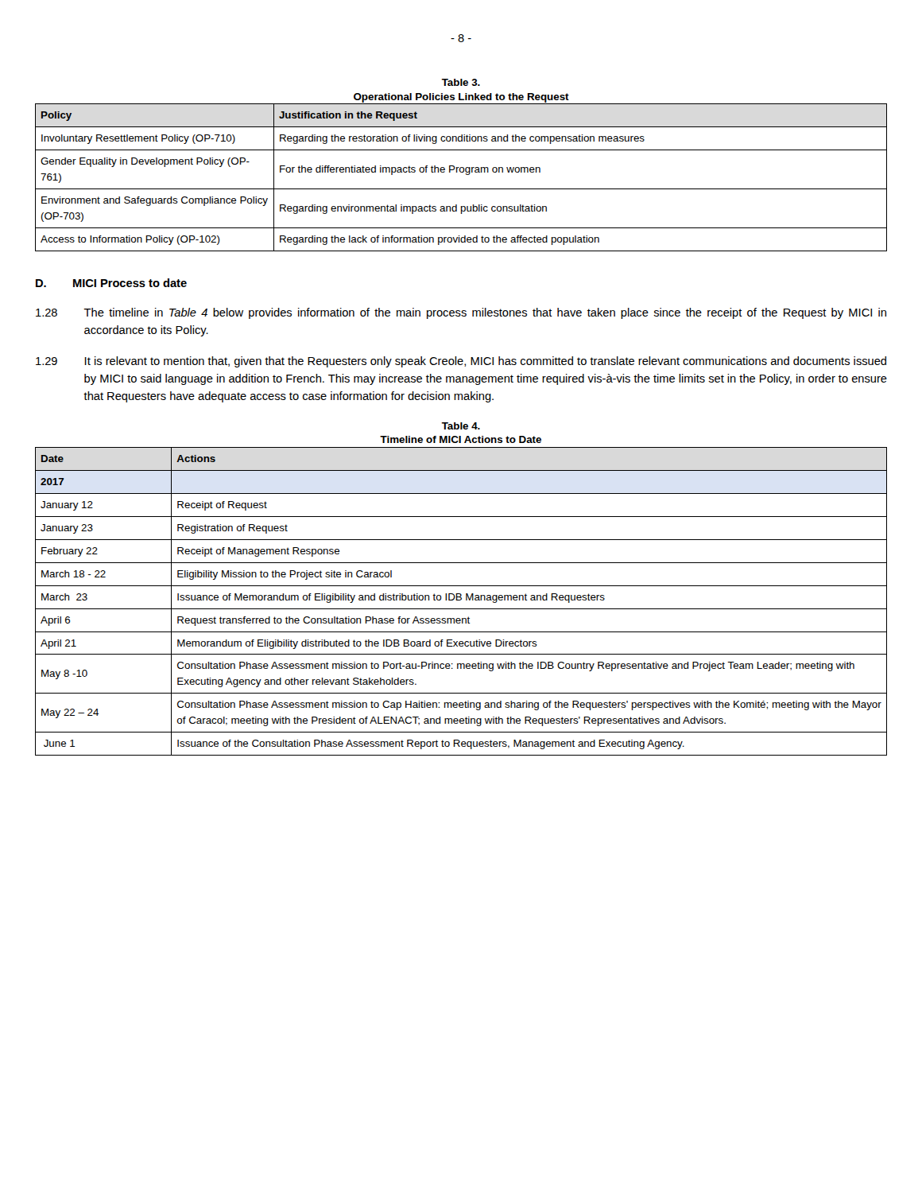- 8 -
Table 3.
Operational Policies Linked to the Request
| Policy | Justification in the Request |
| --- | --- |
| Involuntary Resettlement Policy (OP-710) | Regarding the restoration of living conditions and the compensation measures |
| Gender Equality in Development Policy (OP-761) | For the differentiated impacts of the Program on women |
| Environment and Safeguards Compliance Policy (OP-703) | Regarding environmental impacts and public consultation |
| Access to Information Policy (OP-102) | Regarding the lack of information provided to the affected population |
D. MICI Process to date
1.28
The timeline in Table 4 below provides information of the main process milestones that have taken place since the receipt of the Request by MICI in accordance to its Policy.
1.29
It is relevant to mention that, given that the Requesters only speak Creole, MICI has committed to translate relevant communications and documents issued by MICI to said language in addition to French. This may increase the management time required vis-à-vis the time limits set in the Policy, in order to ensure that Requesters have adequate access to case information for decision making.
Table 4.
Timeline of MICI Actions to Date
| Date | Actions |
| --- | --- |
| 2017 | |
| January 12 | Receipt of Request |
| January 23 | Registration of Request |
| February 22 | Receipt of Management Response |
| March 18 - 22 | Eligibility Mission to the Project site in Caracol |
| March 23 | Issuance of Memorandum of Eligibility and distribution to IDB Management and Requesters |
| April 6 | Request transferred to the Consultation Phase for Assessment |
| April 21 | Memorandum of Eligibility distributed to the IDB Board of Executive Directors |
| May 8 -10 | Consultation Phase Assessment mission to Port-au-Prince: meeting with the IDB Country Representative and Project Team Leader; meeting with Executing Agency and other relevant Stakeholders. |
| May 22 – 24 | Consultation Phase Assessment mission to Cap Haitien: meeting and sharing of the Requesters' perspectives with the Komité; meeting with the Mayor of Caracol; meeting with the President of ALENACT; and meeting with the Requesters' Representatives and Advisors. |
| June 1 | Issuance of the Consultation Phase Assessment Report to Requesters, Management and Executing Agency. |